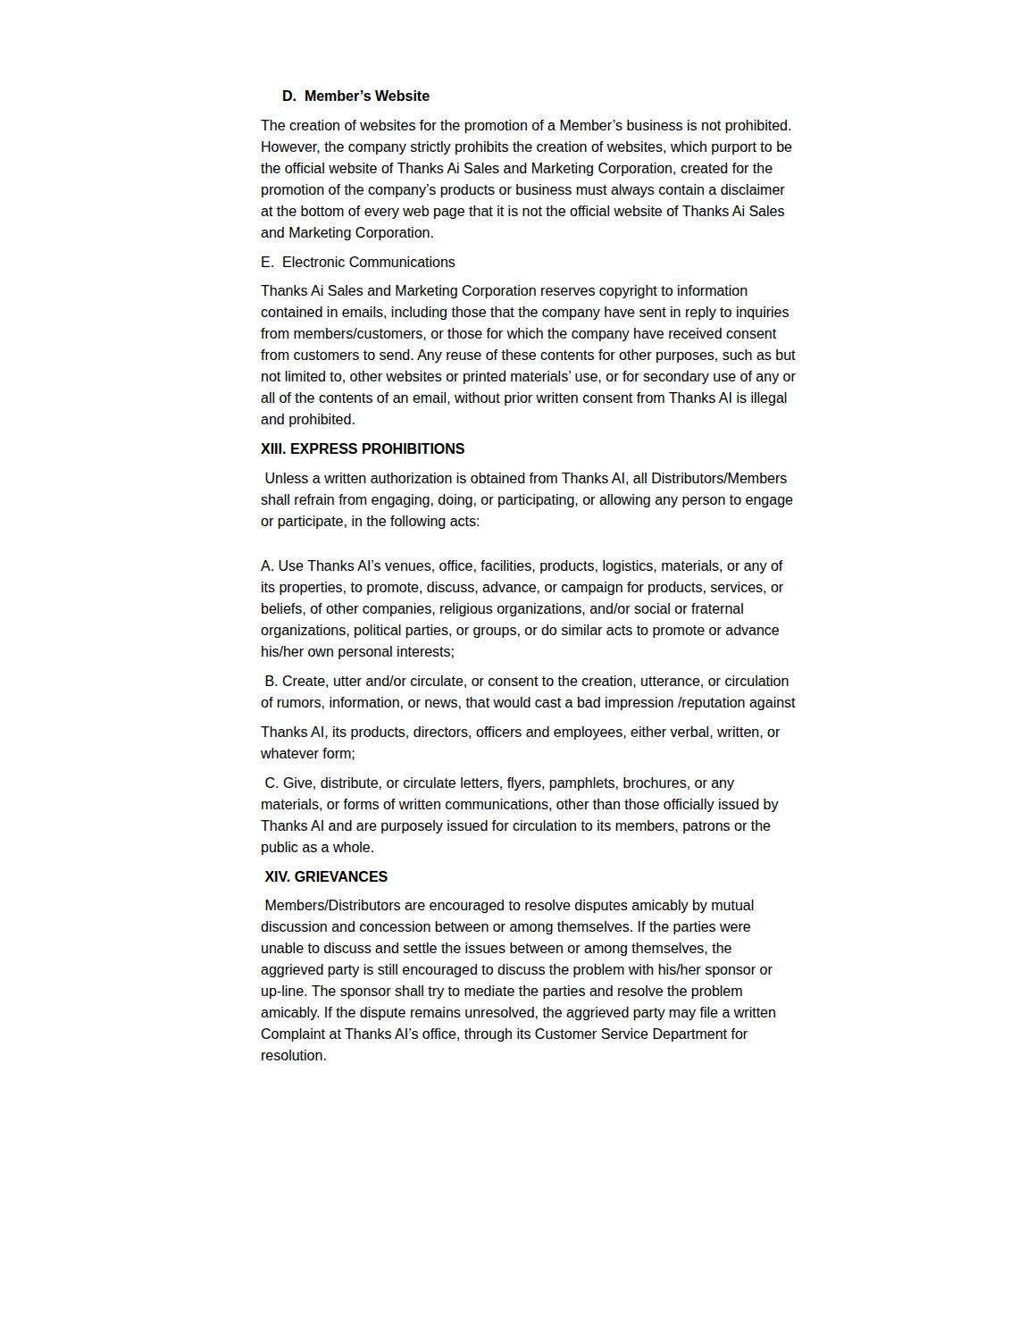D. Member’s Website
The creation of websites for the promotion of a Member’s business is not prohibited. However, the company strictly prohibits the creation of websites, which purport to be the official website of Thanks Ai Sales and Marketing Corporation, created for the promotion of the company’s products or business must always contain a disclaimer at the bottom of every web page that it is not the official website of Thanks Ai Sales and Marketing Corporation.
E. Electronic Communications
Thanks Ai Sales and Marketing Corporation reserves copyright to information contained in emails, including those that the company have sent in reply to inquiries from members/customers, or those for which the company have received consent from customers to send. Any reuse of these contents for other purposes, such as but not limited to, other websites or printed materials’ use, or for secondary use of any or all of the contents of an email, without prior written consent from Thanks AI is illegal and prohibited.
XIII. EXPRESS PROHIBITIONS
Unless a written authorization is obtained from Thanks AI, all Distributors/Members shall refrain from engaging, doing, or participating, or allowing any person to engage or participate, in the following acts:
A. Use Thanks AI’s venues, office, facilities, products, logistics, materials, or any of its properties, to promote, discuss, advance, or campaign for products, services, or beliefs, of other companies, religious organizations, and/or social or fraternal organizations, political parties, or groups, or do similar acts to promote or advance his/her own personal interests;
B. Create, utter and/or circulate, or consent to the creation, utterance, or circulation of rumors, information, or news, that would cast a bad impression /reputation against
Thanks AI, its products, directors, officers and employees, either verbal, written, or whatever form;
C. Give, distribute, or circulate letters, flyers, pamphlets, brochures, or any materials, or forms of written communications, other than those officially issued by Thanks AI and are purposely issued for circulation to its members, patrons or the public as a whole.
XIV. GRIEVANCES
Members/Distributors are encouraged to resolve disputes amicably by mutual discussion and concession between or among themselves. If the parties were unable to discuss and settle the issues between or among themselves, the aggrieved party is still encouraged to discuss the problem with his/her sponsor or up-line. The sponsor shall try to mediate the parties and resolve the problem amicably. If the dispute remains unresolved, the aggrieved party may file a written Complaint at Thanks AI’s office, through its Customer Service Department for resolution.